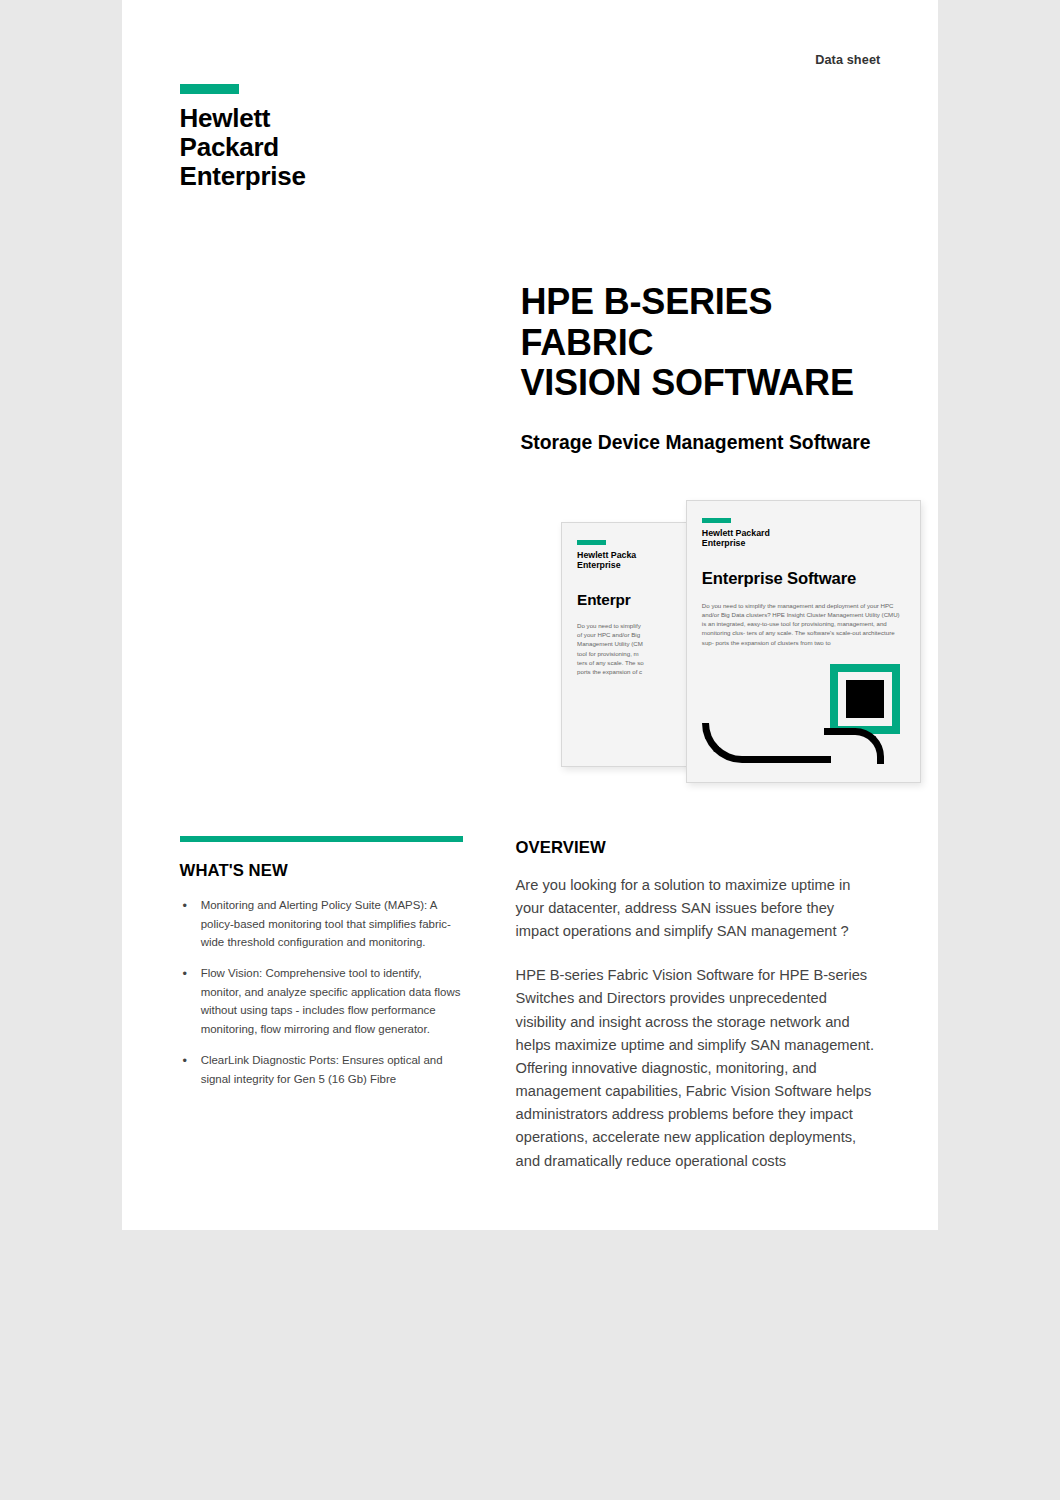Data sheet
Hewlett Packard
Enterprise
HPE B-SERIES FABRIC
VISION SOFTWARE
Storage Device Management Software
Hewlett Packa
Enterprise
Enterpr
Do you need to simplify
of your HPC and/or Big
Management Utility (CM
tool for provisioning, m
ters of any scale. The so
ports the expansion of c
Hewlett Packard
Enterprise
Enterprise Software
Do you need to simplify the management and deployment of your HPC and/or Big Data clusters? HPE Insight Cluster Management Utility (CMU) is an integrated, easy-to-use tool for provisioning, management, and monitoring clus- ters of any scale. The software's scale-out architecture sup- ports the expansion of clusters from two to
WHAT'S NEW
Monitoring and Alerting Policy Suite (MAPS): A policy-based monitoring tool that simplifies fabric-wide threshold configuration and monitoring.
Flow Vision: Comprehensive tool to identify, monitor, and analyze specific application data flows without using taps - includes flow performance monitoring, flow mirroring and flow generator.
ClearLink Diagnostic Ports: Ensures optical and signal integrity for Gen 5 (16 Gb) Fibre
OVERVIEW
Are you looking for a solution to maximize uptime in your datacenter, address SAN issues before they impact operations and simplify SAN management ?
HPE B-series Fabric Vision Software for HPE B-series Switches and Directors provides unprecedented visibility and insight across the storage network and helps maximize uptime and simplify SAN management. Offering innovative diagnostic, monitoring, and management capabilities, Fabric Vision Software helps administrators address problems before they impact operations, accelerate new application deployments, and dramatically reduce operational costs